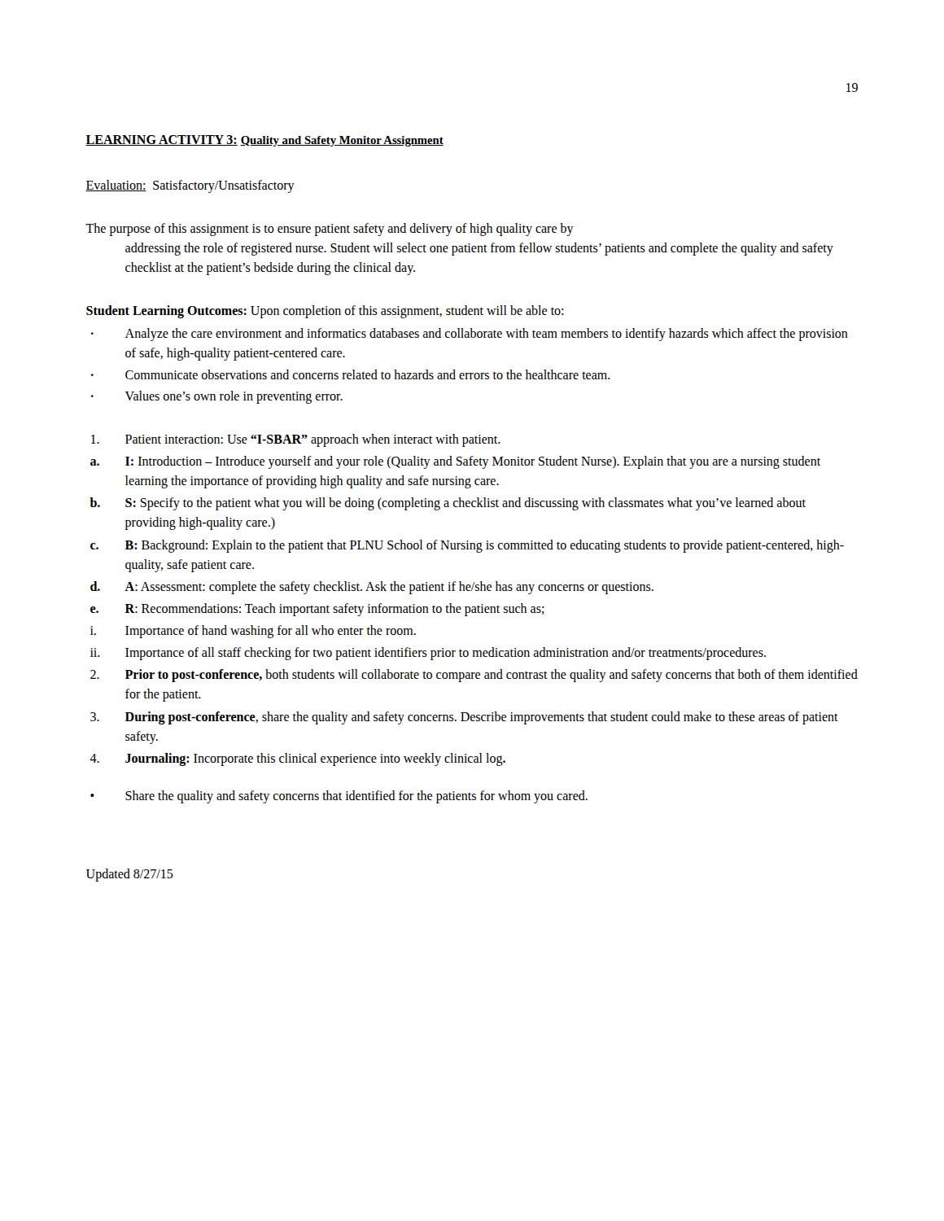19
LEARNING ACTIVITY 3: Quality and Safety Monitor Assignment
Evaluation: Satisfactory/Unsatisfactory
The purpose of this assignment is to ensure patient safety and delivery of high quality care by addressing the role of registered nurse. Student will select one patient from fellow students’ patients and complete the quality and safety checklist at the patient’s bedside during the clinical day.
Student Learning Outcomes: Upon completion of this assignment, student will be able to:
Analyze the care environment and informatics databases and collaborate with team members to identify hazards which affect the provision of safe, high-quality patient-centered care.
Communicate observations and concerns related to hazards and errors to the healthcare team.
Values one’s own role in preventing error.
1. Patient interaction: Use “I-SBAR” approach when interact with patient.
a. I: Introduction – Introduce yourself and your role (Quality and Safety Monitor Student Nurse). Explain that you are a nursing student learning the importance of providing high quality and safe nursing care.
b. S: Specify to the patient what you will be doing (completing a checklist and discussing with classmates what you’ve learned about providing high-quality care.)
c. B: Background: Explain to the patient that PLNU School of Nursing is committed to educating students to provide patient-centered, high-quality, safe patient care.
d. A: Assessment: complete the safety checklist. Ask the patient if he/she has any concerns or questions.
e. R: Recommendations: Teach important safety information to the patient such as;
i. Importance of hand washing for all who enter the room.
ii. Importance of all staff checking for two patient identifiers prior to medication administration and/or treatments/procedures.
2. Prior to post-conference, both students will collaborate to compare and contrast the quality and safety concerns that both of them identified for the patient.
3. During post-conference, share the quality and safety concerns. Describe improvements that student could make to these areas of patient safety.
4. Journaling: Incorporate this clinical experience into weekly clinical log.
Share the quality and safety concerns that identified for the patients for whom you cared.
Updated 8/27/15